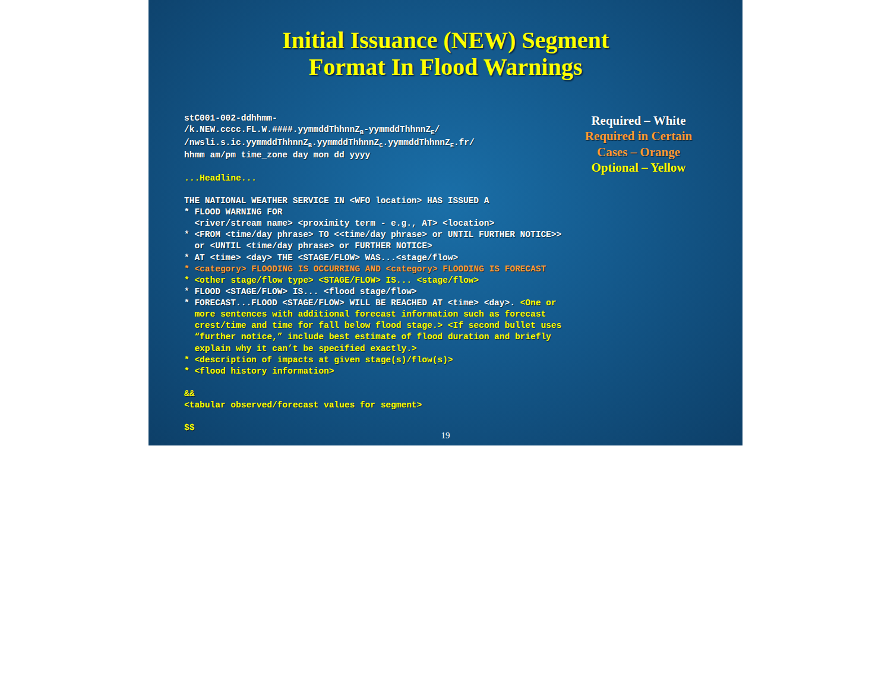Initial Issuance (NEW) Segment
Format In Flood Warnings
Required – White
Required in Certain
Cases – Orange
Optional – Yellow
stC001-002-ddhhmm-
/k.NEW.cccc.FL.W.####.yymmddThhnnZB-yymmddThhnnZE/
/nwsli.s.ic.yymmddThhnnZB.yymmddThhnnZC.yymmddThhnnZE.fr/
hhmm am/pm time_zone day mon dd yyyy

...Headline...

THE NATIONAL WEATHER SERVICE IN <WFO location> HAS ISSUED A
* FLOOD WARNING FOR
  <river/stream name> <proximity term - e.g., AT> <location>
* <FROM <time/day phrase> TO <<time/day phrase> or UNTIL FURTHER NOTICE>>
  or <UNTIL <time/day phrase> or FURTHER NOTICE>
* AT <time> <day> THE <STAGE/FLOW> WAS...<stage/flow>
* <category> FLOODING IS OCCURRING AND <category> FLOODING IS FORECAST
* <other stage/flow type> <STAGE/FLOW> IS... <stage/flow>
* FLOOD <STAGE/FLOW> IS... <flood stage/flow>
* FORECAST...FLOOD <STAGE/FLOW> WILL BE REACHED AT <time> <day>. <One or
  more sentences with additional forecast information such as forecast
  crest/time and time for fall below flood stage.> <If second bullet uses
  “further notice,” include best estimate of flood duration and briefly
  explain why it can’t be specified exactly.>
* <description of impacts at given stage(s)/flow(s)>
* <flood history information>

&&
<tabular observed/forecast values for segment>

$$
19